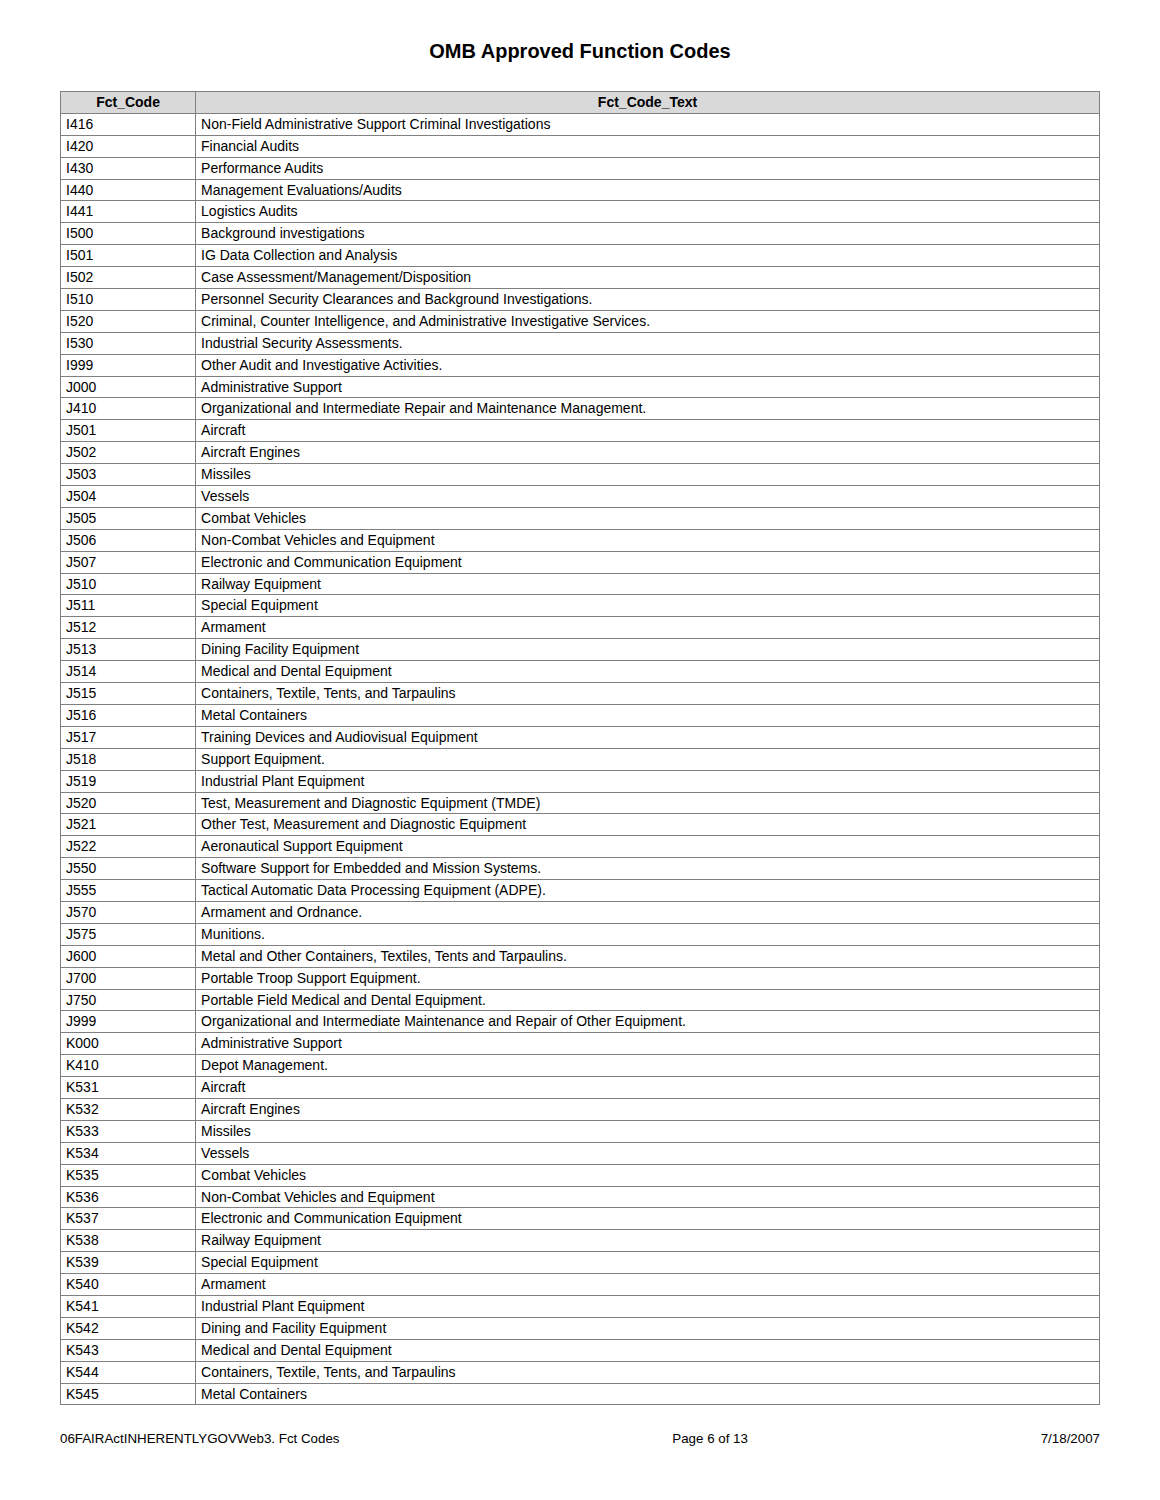OMB Approved Function Codes
| Fct_Code | Fct_Code_Text |
| --- | --- |
| I416 | Non-Field Administrative Support Criminal Investigations |
| I420 | Financial Audits |
| I430 | Performance Audits |
| I440 | Management Evaluations/Audits |
| I441 | Logistics Audits |
| I500 | Background investigations |
| I501 | IG Data Collection and Analysis |
| I502 | Case Assessment/Management/Disposition |
| I510 | Personnel Security Clearances and Background Investigations. |
| I520 | Criminal, Counter Intelligence, and Administrative Investigative Services. |
| I530 | Industrial Security Assessments. |
| I999 | Other Audit and Investigative Activities. |
| J000 | Administrative Support |
| J410 | Organizational and Intermediate Repair and Maintenance Management. |
| J501 | Aircraft |
| J502 | Aircraft Engines |
| J503 | Missiles |
| J504 | Vessels |
| J505 | Combat Vehicles |
| J506 | Non-Combat Vehicles and Equipment |
| J507 | Electronic and Communication Equipment |
| J510 | Railway Equipment |
| J511 | Special Equipment |
| J512 | Armament |
| J513 | Dining Facility Equipment |
| J514 | Medical and Dental Equipment |
| J515 | Containers, Textile, Tents, and Tarpaulins |
| J516 | Metal Containers |
| J517 | Training Devices and Audiovisual Equipment |
| J518 | Support Equipment. |
| J519 | Industrial Plant Equipment |
| J520 | Test, Measurement and Diagnostic Equipment (TMDE) |
| J521 | Other Test, Measurement and Diagnostic Equipment |
| J522 | Aeronautical Support Equipment |
| J550 | Software Support for Embedded and Mission Systems. |
| J555 | Tactical Automatic Data Processing Equipment (ADPE). |
| J570 | Armament and Ordnance. |
| J575 | Munitions. |
| J600 | Metal and Other Containers, Textiles, Tents and Tarpaulins. |
| J700 | Portable Troop Support Equipment. |
| J750 | Portable Field Medical and Dental Equipment. |
| J999 | Organizational and Intermediate Maintenance and Repair of Other Equipment. |
| K000 | Administrative Support |
| K410 | Depot Management. |
| K531 | Aircraft |
| K532 | Aircraft Engines |
| K533 | Missiles |
| K534 | Vessels |
| K535 | Combat Vehicles |
| K536 | Non-Combat Vehicles and Equipment |
| K537 | Electronic and Communication Equipment |
| K538 | Railway Equipment |
| K539 | Special Equipment |
| K540 | Armament |
| K541 | Industrial Plant Equipment |
| K542 | Dining and Facility Equipment |
| K543 | Medical and Dental Equipment |
| K544 | Containers, Textile, Tents, and Tarpaulins |
| K545 | Metal Containers |
06FAIRActINHERENTLYGOVWeb3. Fct Codes
Page 6 of 13
7/18/2007